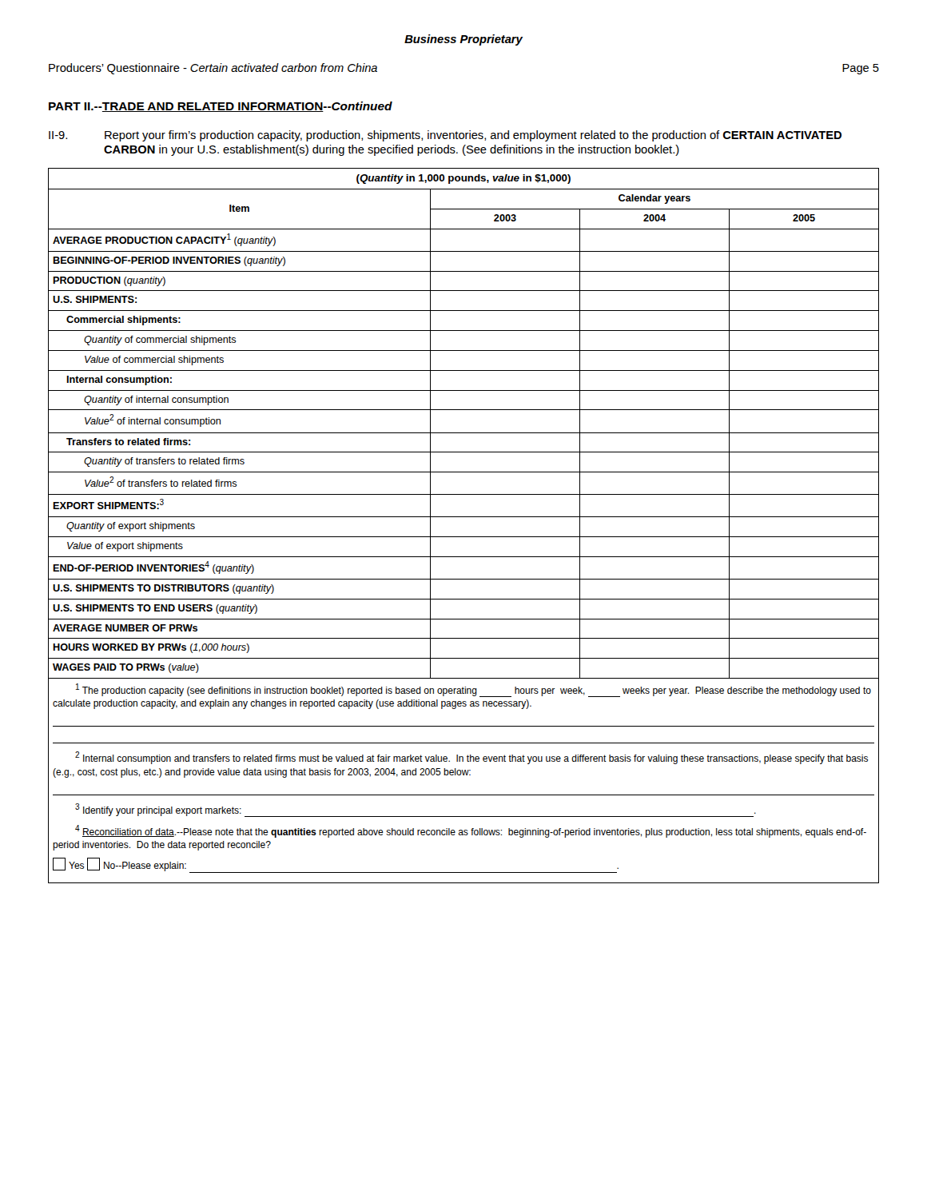Business Proprietary
Producers’ Questionnaire - Certain activated carbon from China
Page 5
PART II.--TRADE AND RELATED INFORMATION--Continued
II-9.
Report your firm’s production capacity, production, shipments, inventories, and employment related to the production of CERTAIN ACTIVATED CARBON in your U.S. establishment(s) during the specified periods. (See definitions in the instruction booklet.)
| ( Quantity in 1,000 pounds, value in $1,000) |
| Item | Calendar years |
| 2003 | 2004 | 2005 |
| AVERAGE PRODUCTION CAPACITY 1 ( quantity ) | | | |
| BEGINNING-OF-PERIOD INVENTORIES ( quantity ) | | | |
| PRODUCTION ( quantity ) | | | |
| U.S. SHIPMENTS: | | | |
| Commercial shipments: | | | |
| Quantity of commercial shipments | | | |
| Value of commercial shipments | | | |
| Internal consumption: | | | |
| Quantity of internal consumption | | | |
| Value 2 of internal consumption | | | |
| Transfers to related firms: | | | |
| Quantity of transfers to related firms | | | |
| Value 2 of transfers to related firms | | | |
| EXPORT SHIPMENTS: 3 | | | |
| Quantity of export shipments | | | |
| Value of export shipments | | | |
| END-OF-PERIOD INVENTORIES 4 ( quantity ) | | | |
| U.S. SHIPMENTS TO DISTRIBUTORS ( quantity ) | | | |
| U.S. SHIPMENTS TO END USERS ( quantity ) | | | |
| AVERAGE NUMBER OF PRWs | | | |
| HOURS WORKED BY PRWs ( 1,000 hours ) | | | |
| WAGES PAID TO PRWs ( value ) | | | |
| 1 The production capacity (see definitions in instruction booklet) reported is based on operating hours per week, weeks per year. Please describe the methodology used to calculate production capacity, and explain any changes in reported capacity (use additional pages as necessary). 2 Internal consumption and transfers to related firms must be valued at fair market value. In the event that you use a different basis for valuing these transactions, please specify that basis (e.g., cost, cost plus, etc.) and provide value data using that basis for 2003, 2004, and 2005 below: 3 Identify your principal export markets: . 4 Reconciliation of data .--Please note that the quantities reported above should reconcile as follows: beginning-of-period inventories, plus production, less total shipments, equals end-of-period inventories. Do the data reported reconcile? Yes No--Please explain: . |